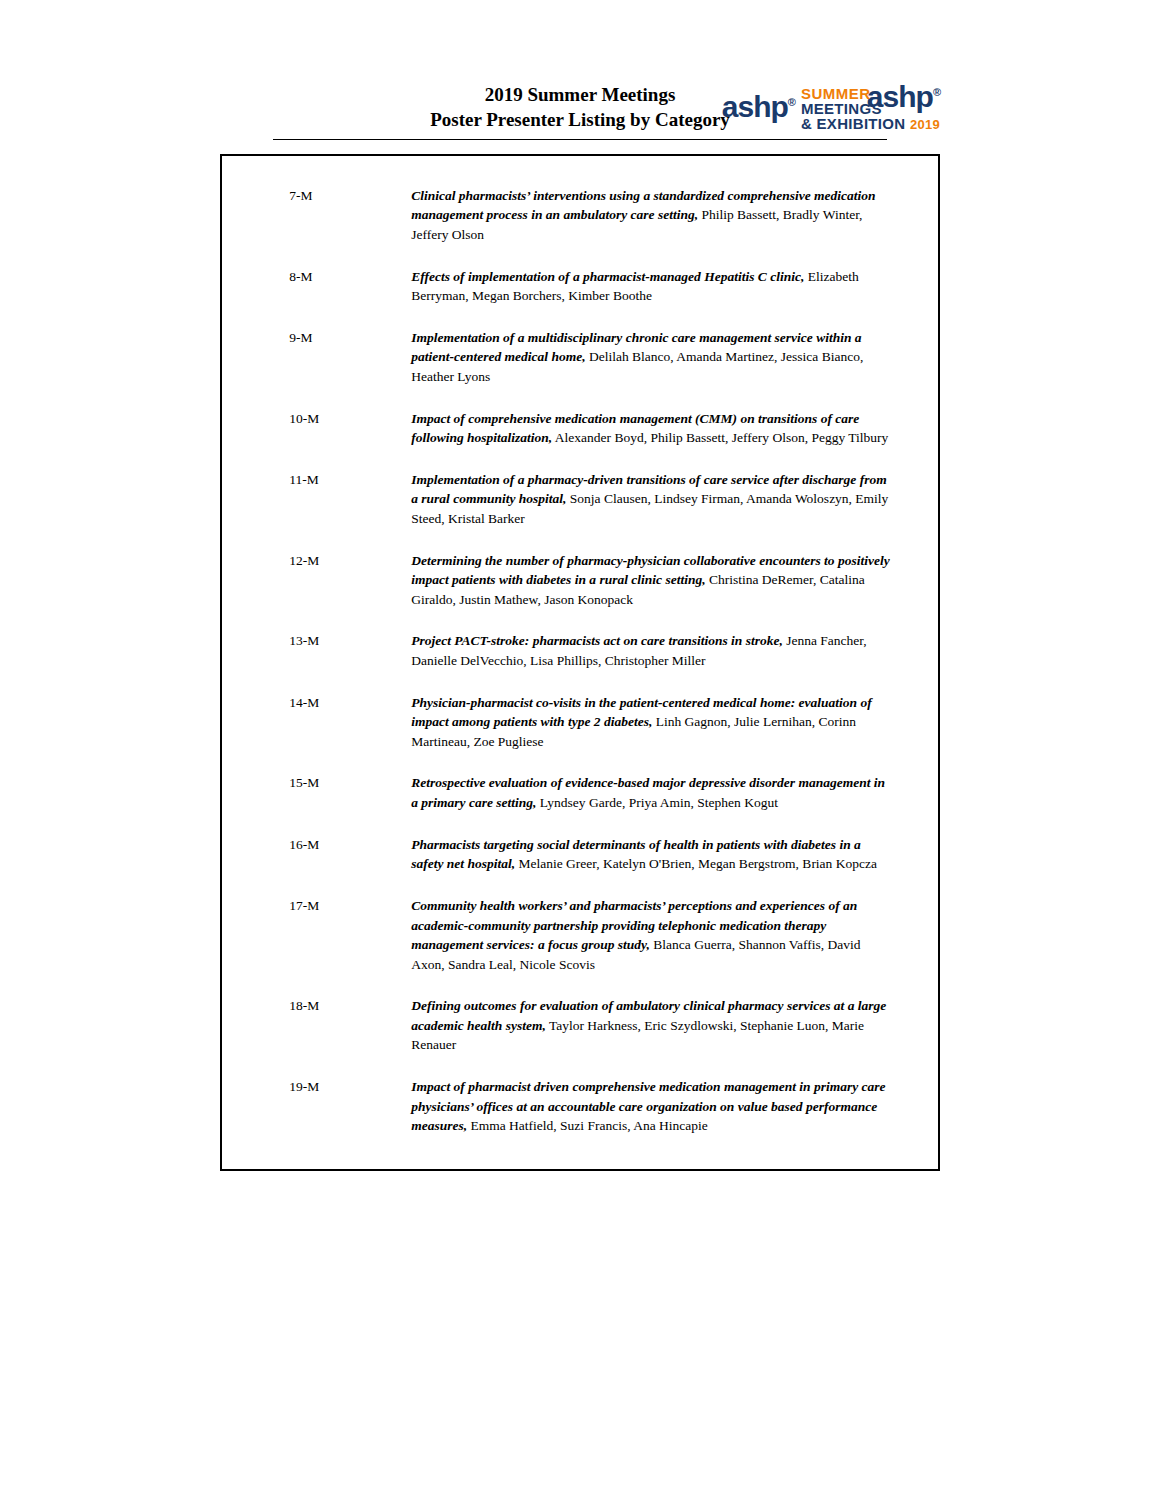ashp®
ashp®
SUMMER
MEETINGS
& EXHIBITION 2019
2019 Summer Meetings
Poster Presenter Listing by Category
| 7-M | Clinical pharmacists’ interventions using a standardized comprehensive medication management process in an ambulatory care setting, Philip Bassett, Bradly Winter, Jeffery Olson |
| 8-M | Effects of implementation of a pharmacist-managed Hepatitis C clinic, Elizabeth Berryman, Megan Borchers, Kimber Boothe |
| 9-M | Implementation of a multidisciplinary chronic care management service within a patient-centered medical home, Delilah Blanco, Amanda Martinez, Jessica Bianco, Heather Lyons |
| 10-M | Impact of comprehensive medication management (CMM) on transitions of care following hospitalization, Alexander Boyd, Philip Bassett, Jeffery Olson, Peggy Tilbury |
| 11-M | Implementation of a pharmacy-driven transitions of care service after discharge from a rural community hospital, Sonja Clausen, Lindsey Firman, Amanda Woloszyn, Emily Steed, Kristal Barker |
| 12-M | Determining the number of pharmacy-physician collaborative encounters to positively impact patients with diabetes in a rural clinic setting, Christina DeRemer, Catalina Giraldo, Justin Mathew, Jason Konopack |
| 13-M | Project PACT-stroke: pharmacists act on care transitions in stroke, Jenna Fancher, Danielle DelVecchio, Lisa Phillips, Christopher Miller |
| 14-M | Physician-pharmacist co-visits in the patient-centered medical home: evaluation of impact among patients with type 2 diabetes, Linh Gagnon, Julie Lernihan, Corinn Martineau, Zoe Pugliese |
| 15-M | Retrospective evaluation of evidence-based major depressive disorder management in a primary care setting, Lyndsey Garde, Priya Amin, Stephen Kogut |
| 16-M | Pharmacists targeting social determinants of health in patients with diabetes in a safety net hospital, Melanie Greer, Katelyn O'Brien, Megan Bergstrom, Brian Kopcza |
| 17-M | Community health workers’ and pharmacists’ perceptions and experiences of an academic-community partnership providing telephonic medication therapy management services: a focus group study, Blanca Guerra, Shannon Vaffis, David Axon, Sandra Leal, Nicole Scovis |
| 18-M | Defining outcomes for evaluation of ambulatory clinical pharmacy services at a large academic health system, Taylor Harkness, Eric Szydlowski, Stephanie Luon, Marie Renauer |
| 19-M | Impact of pharmacist driven comprehensive medication management in primary care physicians’ offices at an accountable care organization on value based performance measures, Emma Hatfield, Suzi Francis, Ana Hincapie |